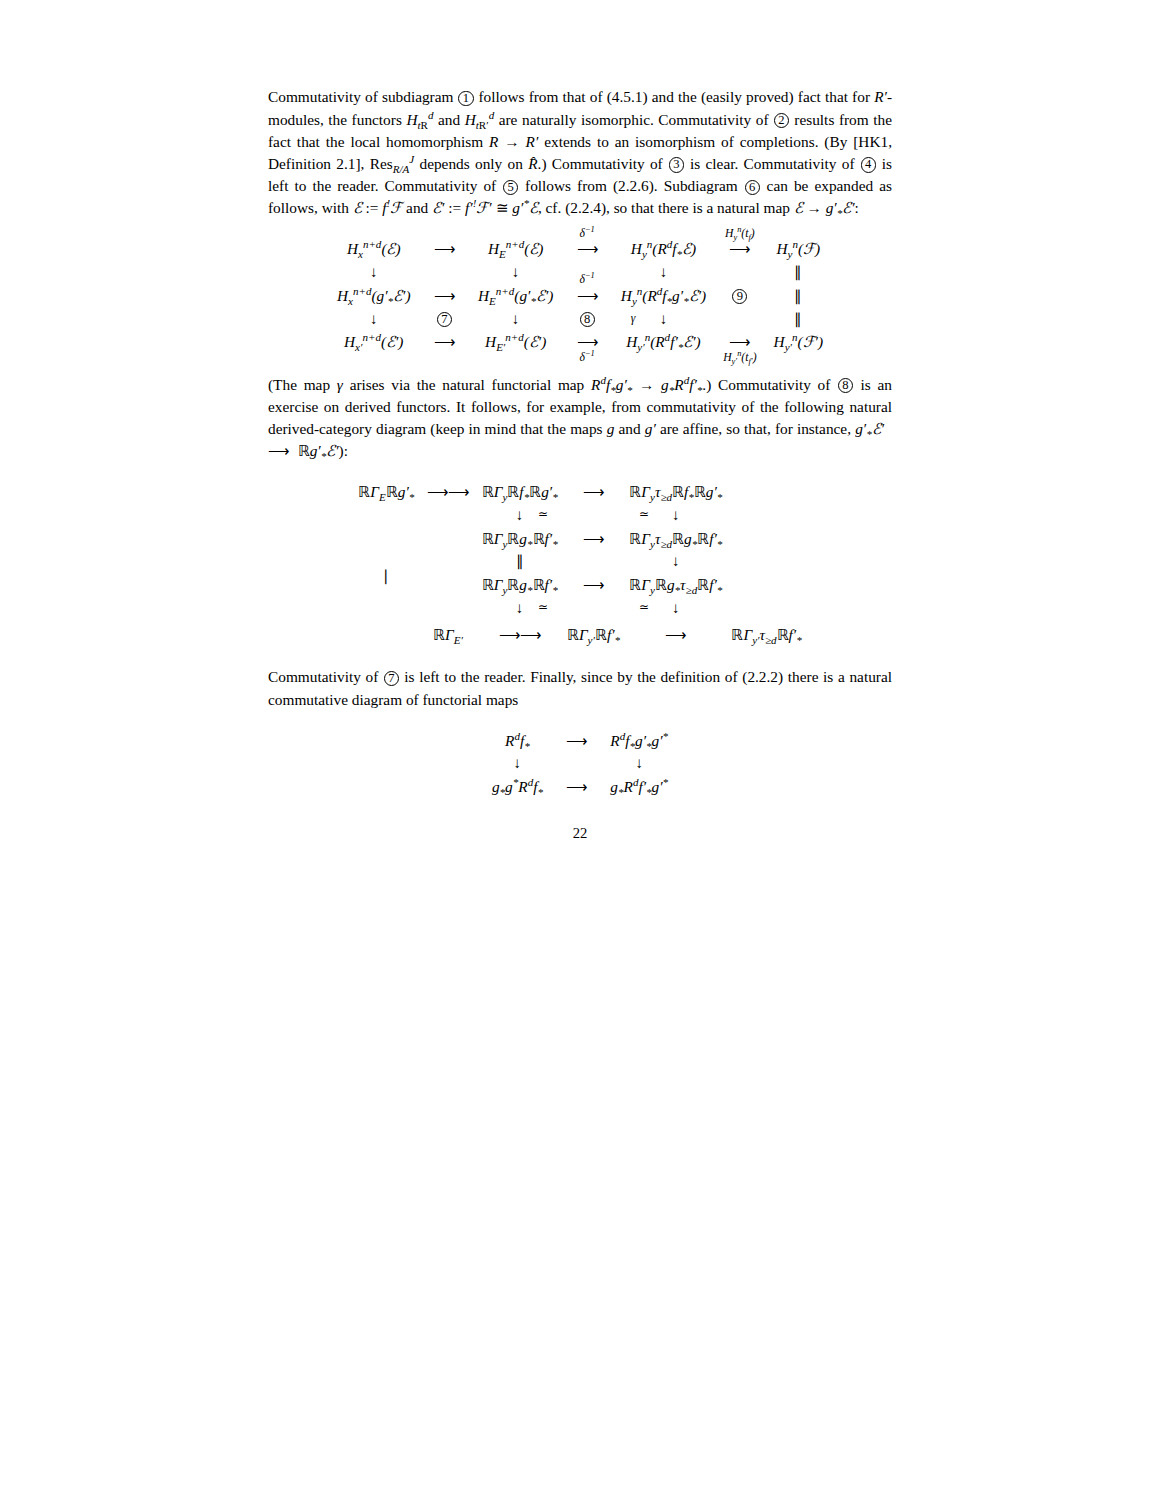Commutativity of subdiagram 1 follows from that of (4.5.1) and the (easily proved) fact that for R′-modules, the functors HtRd and HtR′d are naturally isomorphic. Commutativity of 2 results from the fact that the local homomorphism R → R′ extends to an isomorphism of completions. (By [HK1, Definition 2.1], ResR/AJ depends only on R̂.) Commutativity of 3 is clear. Commutativity of 4 is left to the reader. Commutativity of 5 follows from (2.2.6). Subdiagram 6 can be expanded as follows, with ℰ := f!ℱ and ℰ′ := f′!ℱ′ ≅ g′*ℰ, cf. (2.2.4), so that there is a natural map ℰ → g′*ℰ′:
| H x n+d (ℰ) | ⟶ | H E n+d (ℰ) | δ −1 ⟶ | H y n (R d f * ℰ) | H y n (t f ) ⟶ | H y n (ℱ) |
| ↓ | | ↓ | | ↓ | | ∥ |
| H x n+d (g′ * ℰ′) | ⟶ | H E n+d (g′ * ℰ′) | δ −1 ⟶ | H y n (R d f * g′ * ℰ′) | 9 | ∥ |
| ↓ | 7 | ↓ | 8 | ↓ γ | | ∥ |
| H x′ n+d (ℰ′) | ⟶ | H E′ n+d (ℰ′) | ⟶ δ −1 | H y′ n (R d f′ * ℰ′) | ⟶ H y′ n (t f′ ) | H y′ n (ℱ′) |
(The map γ arises via the natural functorial map Rdf*g′* → g*Rdf′*.) Commutativity of 8 is an exercise on derived functors. It follows, for example, from commutativity of the following natural derived-category diagram (keep in mind that the maps g and g′ are affine, so that, for instance, g′*ℰ′ ⟶ ℝg′*ℰ′):
| ℝ Γ E ℝ g′ * | ⟶⟶ | ℝ Γ y ℝ f * ℝ g′ * | ⟶ | ℝ Γ y τ ≥d ℝ f * ℝ g′ * |
| ∣ | | ↓ ≃ | | ↓ ≃ |
| | ℝ Γ y ℝ g * ℝ f′ * | ⟶ | ℝ Γ y τ ≥d ℝ g * ℝ f′ * |
| | ∥ | | ↓ |
| | ℝ Γ y ℝ g * ℝ f′ * | ⟶ | ℝ Γ y ℝ g * τ ≥d ℝ f′ * |
| | ↓ ≃ | | ↓ ≃ |
| ℝ Γ E′ | ⟶⟶ | ℝ Γ y′ ℝ f′ * | ⟶ | ℝ Γ y′ τ ≥d ℝ f′ * |
Commutativity of 7 is left to the reader. Finally, since by the definition of (2.2.2) there is a natural commutative diagram of functorial maps
| R d f * | ⟶ | R d f * g′ * g′ * |
| ↓ | | ↓ |
| g * g * R d f * | ⟶ | g * R d f′ * g′ * |
22